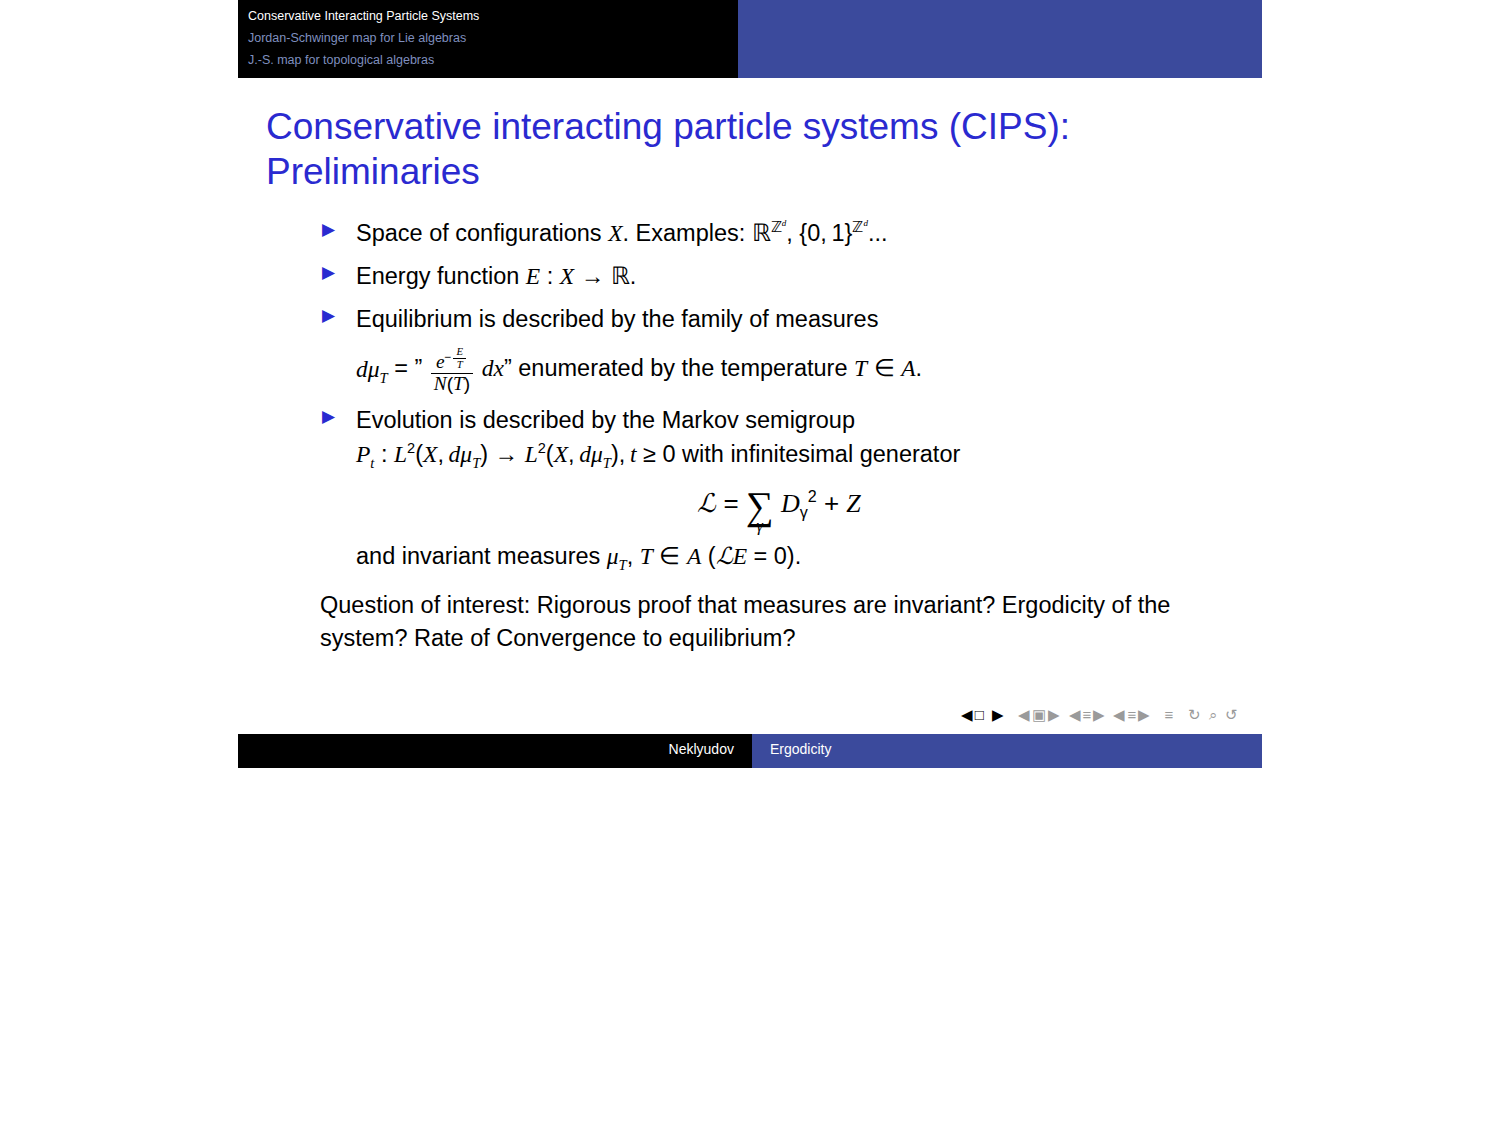Conservative Interacting Particle Systems Jordan-Schwinger map for Lie algebras J.-S. map for topological algebras
Conservative interacting particle systems (CIPS):
Preliminaries
Space of configurations X. Examples: ℝℤd, {0, 1}ℤd...
Energy function E : X → ℝ.
Equilibrium is described by the family of measures
dμT = ” e−ET N(T) dx” enumerated by the temperature T ∈ A.
Evolution is described by the Markov semigroup
Pt : L2(X, dμT) → L2(X, dμT), t ≥ 0 with infinitesimal generator
ℒ = ∑γ Dγ2 + Z
and invariant measures μT, T ∈ A (ℒE = 0).
Question of interest: Rigorous proof that measures are invariant? Ergodicity of the system? Rate of Convergence to equilibrium?
◀□ ▶ ◀▣▶ ◀≡▶ ◀≡▶ ≡ ↻ ⌕ ↺
Neklyudov
Ergodicity